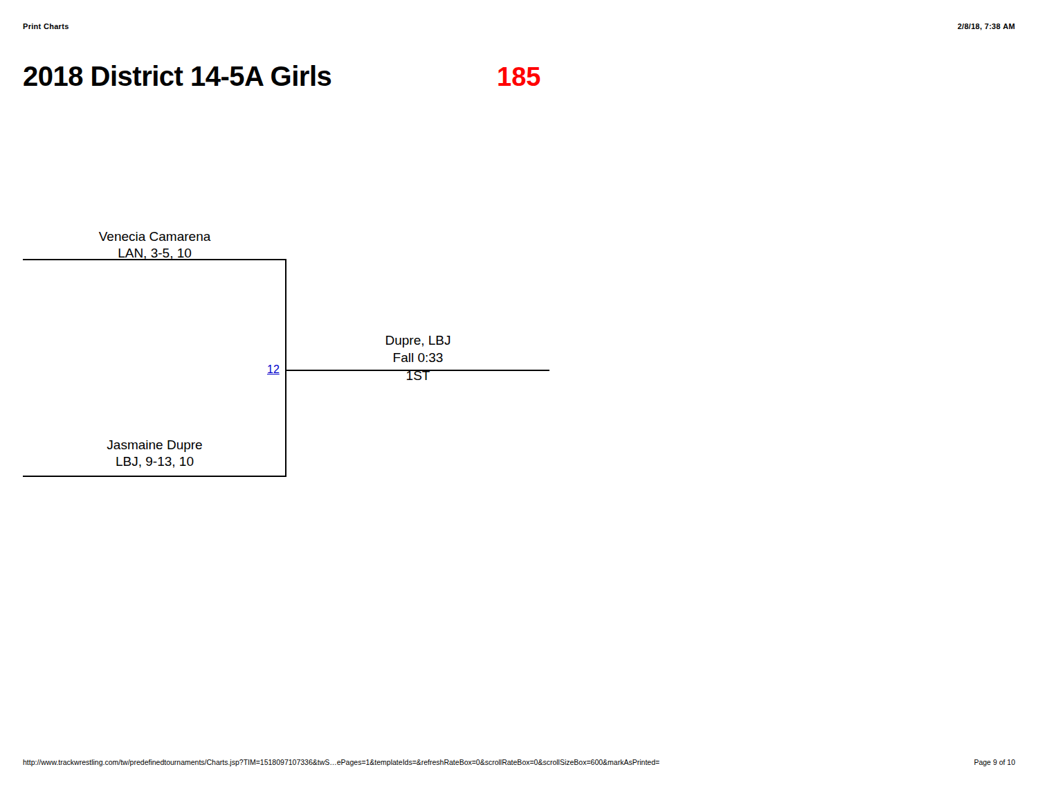Print Charts
2/8/18, 7:38 AM
2018 District 14-5A Girls
185
Venecia Camarena
LAN, 3-5, 10
Jasmaine Dupre
LBJ, 9-13, 10
12
Dupre, LBJ
Fall 0:33 1ST
http://www.trackwrestling.com/tw/predefinedtournaments/Charts.jsp?TIM=1518097107336&twS…ePages=1&templateIds=&refreshRateBox=0&scrollRateBox=0&scrollSizeBox=600&markAsPrinted= Page 9 of 10